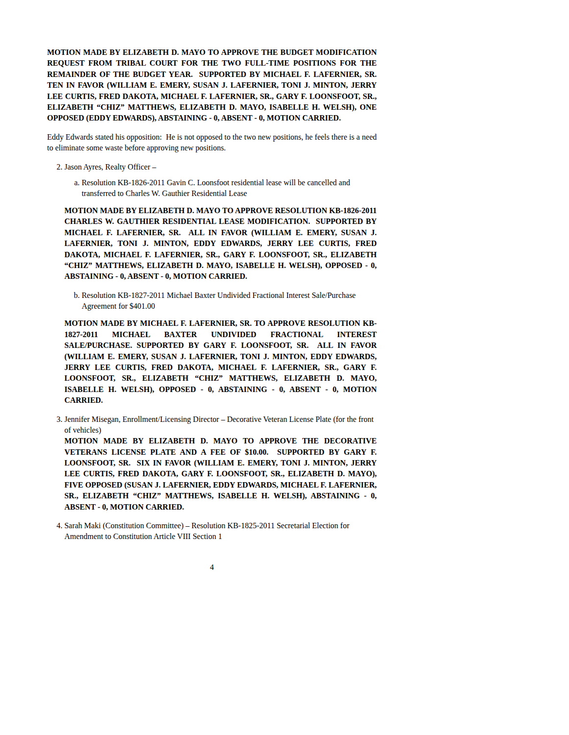Motion made by Elizabeth D. Mayo to approve the budget modification request from Tribal Court for the two full-time positions for the remainder of the budget year. Supported by Michael F. LaFernier, Sr. Ten in favor (William E. Emery, Susan J. LaFernier, Toni J. Minton, Jerry Lee Curtis, Fred Dakota, Michael F. LaFernier, Sr., Gary F. Loonsfoot, Sr., Elizabeth “Chiz” Matthews, Elizabeth D. Mayo, Isabelle H. Welsh), One opposed (Eddy Edwards), Abstaining - 0, Absent - 0, Motion carried.
Eddy Edwards stated his opposition: He is not opposed to the two new positions, he feels there is a need to eliminate some waste before approving new positions.
Jason Ayres, Realty Officer –
Resolution KB-1826-2011 Gavin C. Loonsfoot residential lease will be cancelled and transferred to Charles W. Gauthier Residential Lease
Motion made by Elizabeth D. Mayo to approve Resolution KB-1826-2011 Charles W. Gauthier Residential Lease Modification. Supported by Michael F. LaFernier, Sr. All in favor (William E. Emery, Susan J. LaFernier, Toni J. Minton, Eddy Edwards, Jerry Lee Curtis, Fred Dakota, Michael F. LaFernier, Sr., Gary F. Loonsfoot, Sr., Elizabeth “Chiz” Matthews, Elizabeth D. Mayo, Isabelle H. Welsh), Opposed - 0, Abstaining - 0, Absent - 0, Motion carried.
Resolution KB-1827-2011 Michael Baxter Undivided Fractional Interest Sale/Purchase Agreement for $401.00
Motion made by Michael F. LaFernier, Sr. to approve Resolution KB-1827-2011 Michael Baxter Undivided Fractional Interest Sale/Purchase. Supported by Gary F. Loonsfoot, Sr. All in favor (William E. Emery, Susan J. LaFernier, Toni J. Minton, Eddy Edwards, Jerry Lee Curtis, Fred Dakota, Michael F. LaFernier, Sr., Gary F. Loonsfoot, Sr., Elizabeth “Chiz” Matthews, Elizabeth D. Mayo, Isabelle H. Welsh), Opposed - 0, Abstaining - 0, Absent - 0, Motion carried.
Jennifer Misegan, Enrollment/Licensing Director – Decorative Veteran License Plate (for the front of vehicles)
Motion made by Elizabeth D. Mayo to approve the decorative veterans license plate and a fee of $10.00. Supported by Gary F. Loonsfoot, Sr. Six in favor (William E. Emery, Toni J. Minton, Jerry Lee Curtis, Fred Dakota, Gary F. Loonsfoot, Sr., Elizabeth D. Mayo), Five opposed (Susan J. LaFernier, Eddy Edwards, Michael F. LaFernier, Sr., Elizabeth “Chiz” Matthews, Isabelle H. Welsh), Abstaining - 0, Absent - 0, Motion carried.
Sarah Maki (Constitution Committee) – Resolution KB-1825-2011 Secretarial Election for Amendment to Constitution Article VIII Section 1
4